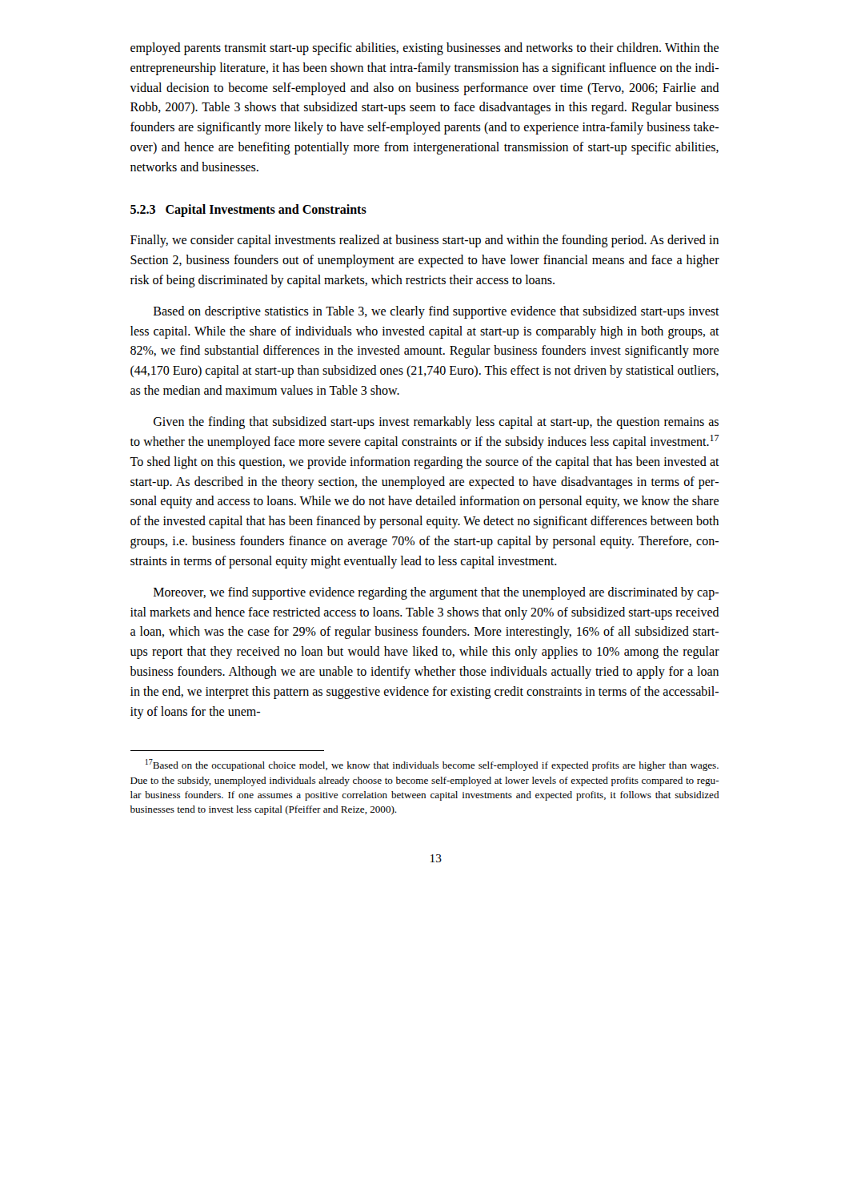employed parents transmit start-up specific abilities, existing businesses and networks to their children. Within the entrepreneurship literature, it has been shown that intra-family transmission has a significant influence on the individual decision to become self-employed and also on business performance over time (Tervo, 2006; Fairlie and Robb, 2007). Table 3 shows that subsidized start-ups seem to face disadvantages in this regard. Regular business founders are significantly more likely to have self-employed parents (and to experience intra-family business takeover) and hence are benefiting potentially more from intergenerational transmission of start-up specific abilities, networks and businesses.
5.2.3 Capital Investments and Constraints
Finally, we consider capital investments realized at business start-up and within the founding period. As derived in Section 2, business founders out of unemployment are expected to have lower financial means and face a higher risk of being discriminated by capital markets, which restricts their access to loans.
Based on descriptive statistics in Table 3, we clearly find supportive evidence that subsidized start-ups invest less capital. While the share of individuals who invested capital at start-up is comparably high in both groups, at 82%, we find substantial differences in the invested amount. Regular business founders invest significantly more (44,170 Euro) capital at start-up than subsidized ones (21,740 Euro). This effect is not driven by statistical outliers, as the median and maximum values in Table 3 show.
Given the finding that subsidized start-ups invest remarkably less capital at start-up, the question remains as to whether the unemployed face more severe capital constraints or if the subsidy induces less capital investment.17 To shed light on this question, we provide information regarding the source of the capital that has been invested at start-up. As described in the theory section, the unemployed are expected to have disadvantages in terms of personal equity and access to loans. While we do not have detailed information on personal equity, we know the share of the invested capital that has been financed by personal equity. We detect no significant differences between both groups, i.e. business founders finance on average 70% of the start-up capital by personal equity. Therefore, constraints in terms of personal equity might eventually lead to less capital investment.
Moreover, we find supportive evidence regarding the argument that the unemployed are discriminated by capital markets and hence face restricted access to loans. Table 3 shows that only 20% of subsidized start-ups received a loan, which was the case for 29% of regular business founders. More interestingly, 16% of all subsidized start-ups report that they received no loan but would have liked to, while this only applies to 10% among the regular business founders. Although we are unable to identify whether those individuals actually tried to apply for a loan in the end, we interpret this pattern as suggestive evidence for existing credit constraints in terms of the accessability of loans for the unem-
17Based on the occupational choice model, we know that individuals become self-employed if expected profits are higher than wages. Due to the subsidy, unemployed individuals already choose to become self-employed at lower levels of expected profits compared to regular business founders. If one assumes a positive correlation between capital investments and expected profits, it follows that subsidized businesses tend to invest less capital (Pfeiffer and Reize, 2000).
13